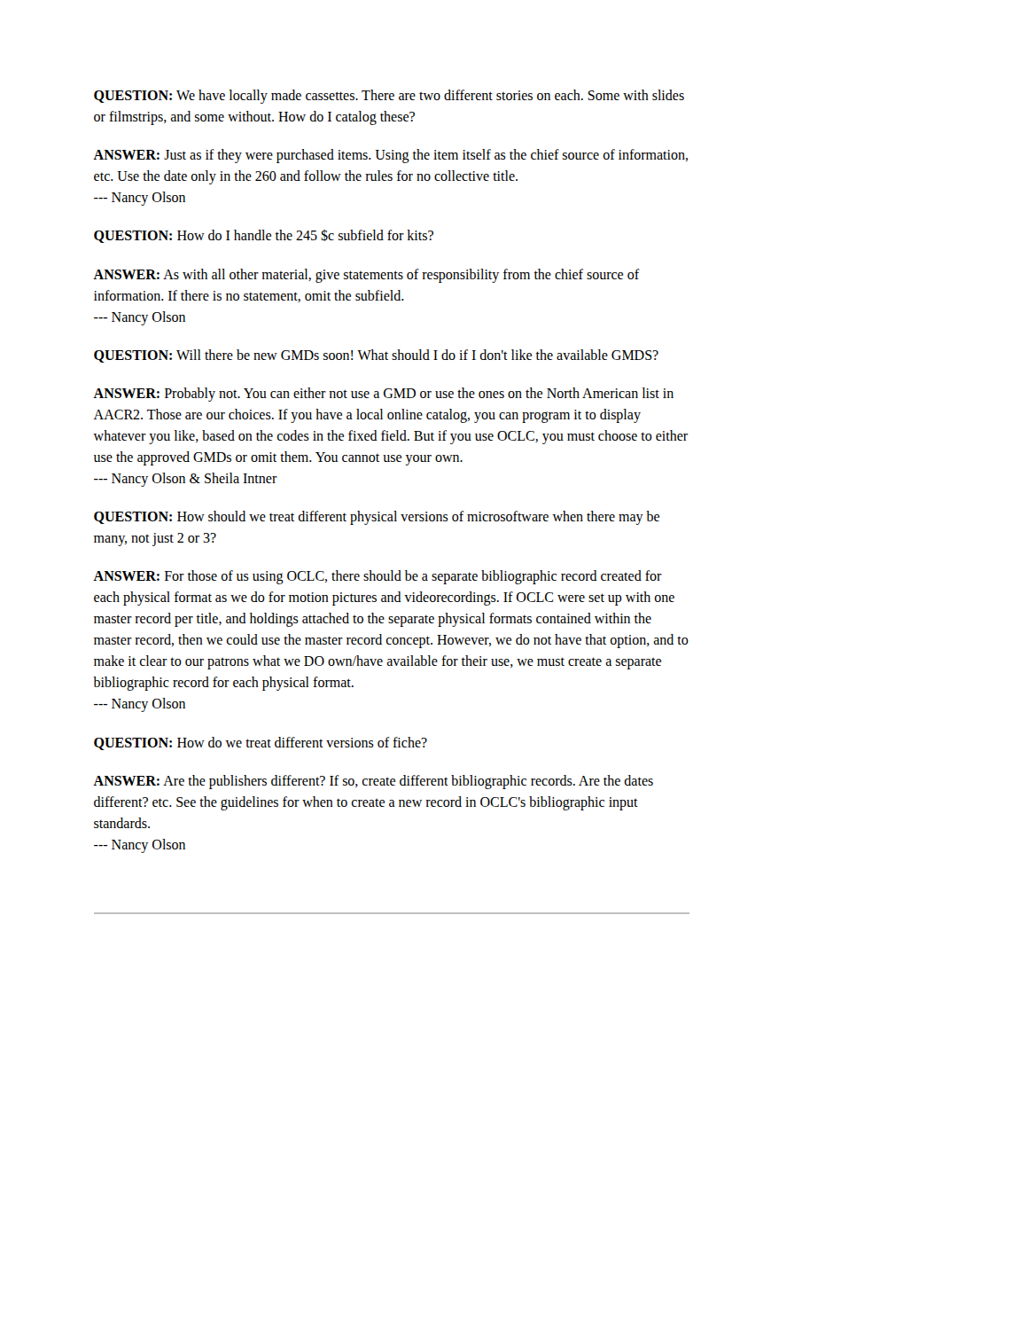QUESTION: We have locally made cassettes. There are two different stories on each. Some with slides or filmstrips, and some without. How do I catalog these?
ANSWER: Just as if they were purchased items. Using the item itself as the chief source of information, etc. Use the date only in the 260 and follow the rules for no collective title.
--- Nancy Olson
QUESTION: How do I handle the 245 $c subfield for kits?
ANSWER: As with all other material, give statements of responsibility from the chief source of information. If there is no statement, omit the subfield.
--- Nancy Olson
QUESTION: Will there be new GMDs soon! What should I do if I don't like the available GMDS?
ANSWER: Probably not. You can either not use a GMD or use the ones on the North American list in AACR2. Those are our choices. If you have a local online catalog, you can program it to display whatever you like, based on the codes in the fixed field. But if you use OCLC, you must choose to either use the approved GMDs or omit them. You cannot use your own.
--- Nancy Olson & Sheila Intner
QUESTION: How should we treat different physical versions of microsoftware when there may be many, not just 2 or 3?
ANSWER: For those of us using OCLC, there should be a separate bibliographic record created for each physical format as we do for motion pictures and videorecordings. If OCLC were set up with one master record per title, and holdings attached to the separate physical formats contained within the master record, then we could use the master record concept. However, we do not have that option, and to make it clear to our patrons what we DO own/have available for their use, we must create a separate bibliographic record for each physical format.
--- Nancy Olson
QUESTION: How do we treat different versions of fiche?
ANSWER: Are the publishers different? If so, create different bibliographic records. Are the dates different? etc. See the guidelines for when to create a new record in OCLC's bibliographic input standards.
--- Nancy Olson